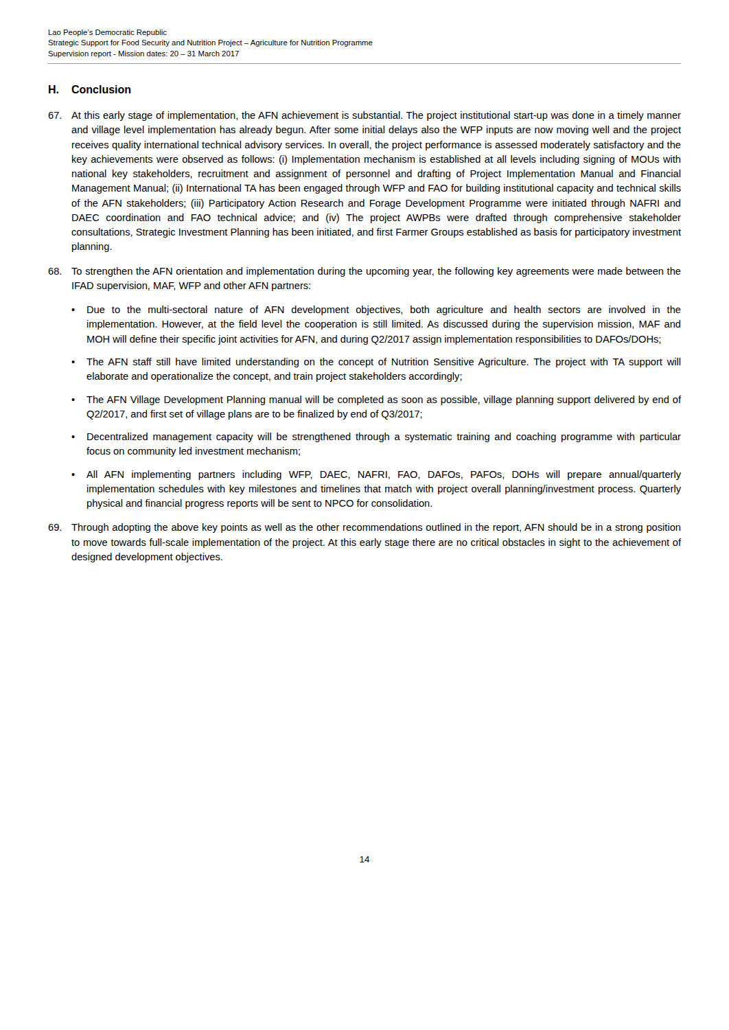Lao People’s Democratic Republic
Strategic Support for Food Security and Nutrition Project – Agriculture for Nutrition Programme
Supervision report - Mission dates: 20 – 31 March 2017
H. Conclusion
67.
At this early stage of implementation, the AFN achievement is substantial. The project institutional start-up was done in a timely manner and village level implementation has already begun. After some initial delays also the WFP inputs are now moving well and the project receives quality international technical advisory services. In overall, the project performance is assessed moderately satisfactory and the key achievements were observed as follows: (i) Implementation mechanism is established at all levels including signing of MOUs with national key stakeholders, recruitment and assignment of personnel and drafting of Project Implementation Manual and Financial Management Manual; (ii) International TA has been engaged through WFP and FAO for building institutional capacity and technical skills of the AFN stakeholders; (iii) Participatory Action Research and Forage Development Programme were initiated through NAFRI and DAEC coordination and FAO technical advice; and (iv) The project AWPBs were drafted through comprehensive stakeholder consultations, Strategic Investment Planning has been initiated, and first Farmer Groups established as basis for participatory investment planning.
68.
To strengthen the AFN orientation and implementation during the upcoming year, the following key agreements were made between the IFAD supervision, MAF, WFP and other AFN partners:
Due to the multi-sectoral nature of AFN development objectives, both agriculture and health sectors are involved in the implementation. However, at the field level the cooperation is still limited. As discussed during the supervision mission, MAF and MOH will define their specific joint activities for AFN, and during Q2/2017 assign implementation responsibilities to DAFOs/DOHs;
The AFN staff still have limited understanding on the concept of Nutrition Sensitive Agriculture. The project with TA support will elaborate and operationalize the concept, and train project stakeholders accordingly;
The AFN Village Development Planning manual will be completed as soon as possible, village planning support delivered by end of Q2/2017, and first set of village plans are to be finalized by end of Q3/2017;
Decentralized management capacity will be strengthened through a systematic training and coaching programme with particular focus on community led investment mechanism;
All AFN implementing partners including WFP, DAEC, NAFRI, FAO, DAFOs, PAFOs, DOHs will prepare annual/quarterly implementation schedules with key milestones and timelines that match with project overall planning/investment process. Quarterly physical and financial progress reports will be sent to NPCO for consolidation.
69.
Through adopting the above key points as well as the other recommendations outlined in the report, AFN should be in a strong position to move towards full-scale implementation of the project. At this early stage there are no critical obstacles in sight to the achievement of designed development objectives.
14